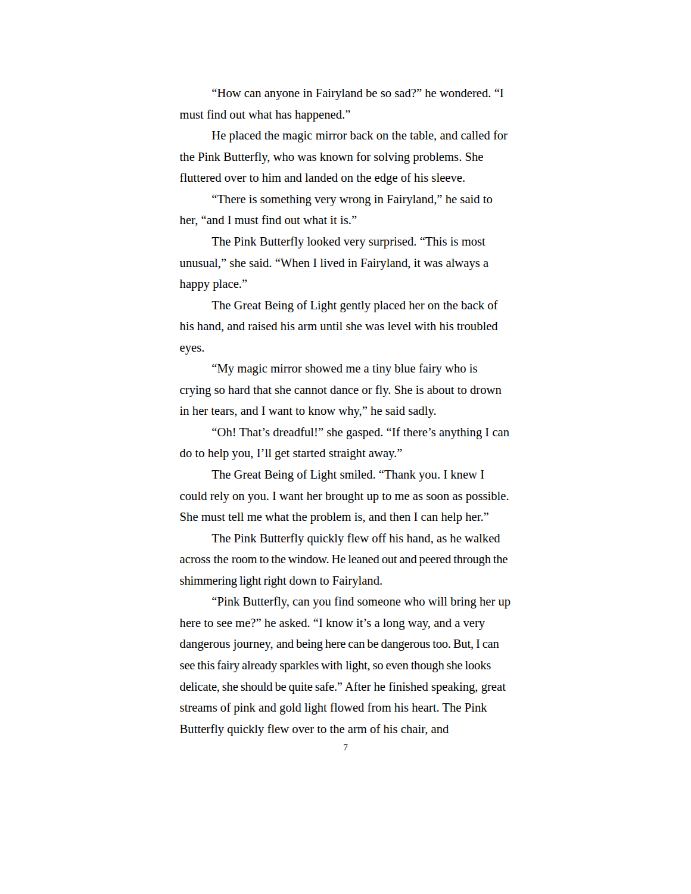“How can anyone in Fairyland be so sad?” he wondered. “I must find out what has happened.”
He placed the magic mirror back on the table, and called for the Pink Butterfly, who was known for solving problems. She fluttered over to him and landed on the edge of his sleeve.
“There is something very wrong in Fairyland,” he said to her, “and I must find out what it is.”
The Pink Butterfly looked very surprised. “This is most unusual,” she said. “When I lived in Fairyland, it was always a happy place.”
The Great Being of Light gently placed her on the back of his hand, and raised his arm until she was level with his troubled eyes.
“My magic mirror showed me a tiny blue fairy who is crying so hard that she cannot dance or fly. She is about to drown in her tears, and I want to know why,” he said sadly.
“Oh! That’s dreadful!” she gasped. “If there’s anything I can do to help you, I’ll get started straight away.”
The Great Being of Light smiled. “Thank you. I knew I could rely on you. I want her brought up to me as soon as possible. She must tell me what the problem is, and then I can help her.”
The Pink Butterfly quickly flew off his hand, as he walked across the room to the window. He leaned out and peered through the shimmering light right down to Fairyland.
“Pink Butterfly, can you find someone who will bring her up here to see me?” he asked. “I know it’s a long way, and a very dangerous journey, and being here can be dangerous too. But, I can see this fairy already sparkles with light, so even though she looks delicate, she should be quite safe.” After he finished speaking, great streams of pink and gold light flowed from his heart. The Pink Butterfly quickly flew over to the arm of his chair, and
7